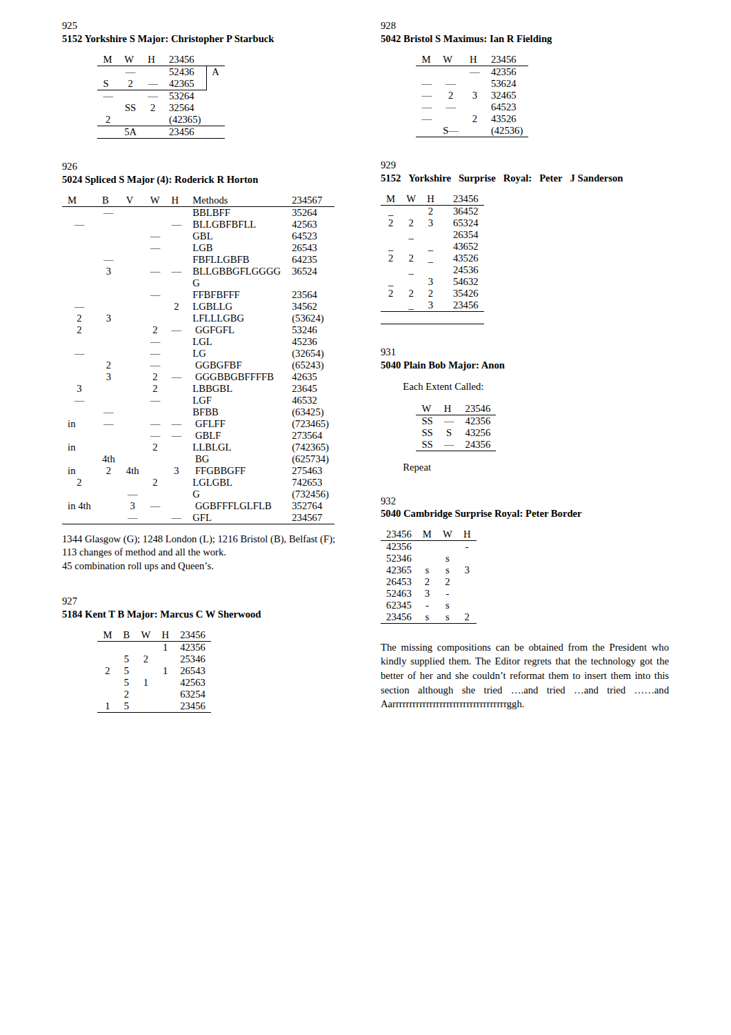925
5152 Yorkshire S Major: Christopher P Starbuck
| M | W | H | 23456 | |
| --- | --- | --- | --- | --- |
| | — | | 52436 | A |
| S | 2 | — | 42365 |
| — | | — | 53264 | |
| | SS | 2 | 32564 | |
| 2 | | | (42365) | |
| | 5A | | 23456 | |
926
5024 Spliced S Major (4): Roderick R Horton
| M | B | V | W | H | Methods | 234567 |
| --- | --- | --- | --- | --- | --- | --- |
| | — | | | | BBLBFF | 35264 |
| — | | | | — | BLLGBFBFLL | 42563 |
| | | | — | | GBL | 64523 |
| | | | — | | LGB | 26543 |
| | — | | | | FBFLLGBFB | 64235 |
| | 3 | | — | — | BLLGBBGFLGGGG | 36524 |
| | | | | | G | |
| | | | — | | FFBFBFFF | 23564 |
| — | | | | 2 | LGBLLG | 34562 |
| 2 | 3 | | | | LFLLLGBG | (53624) |
| 2 | | | 2 | — | GGFGFL | 53246 |
| | | | — | | LGL | 45236 |
| — | | | — | | LG | (32654) |
| | 2 | | — | | GGBGFBF | (65243) |
| | 3 | | 2 | — | GGGBBGBFFFFB | 42635 |
| 3 | | | 2 | | LBBGBL | 23645 |
| — | | | — | | LGF | 46532 |
| | — | | | | BFBB | (63425) |
| in | — | | — | — | GFLFF | (723465) |
| | | | — | — | GBLF | 273564 |
| in | | | 2 | | LLBLGL | (742365) |
| | 4th | | | | BG | (625734) |
| in | 2 | 4th | | 3 | FFGBBGFF | 275463 |
| 2 | | | 2 | | LGLGBL | 742653 |
| | | — | | | G | (732456) |
| in 4th | | 3 | — | | GGBFFFLGLFLB | 352764 |
| | | — | | — | GFL | 234567 |
1344 Glasgow (G); 1248 London (L); 1216 Bristol (B), Belfast (F); 113 changes of method and all the work.
45 combination roll ups and Queen’s.
927
5184 Kent T B Major: Marcus C W Sherwood
| M | B | W | H | 23456 |
| --- | --- | --- | --- | --- |
| | | | 1 | 42356 |
| | 5 | 2 | | 25346 |
| 2 | 5 | | 1 | 26543 |
| | 5 | 1 | | 42563 |
| | 2 | | | 63254 |
| 1 | 5 | | | 23456 |
928
5042 Bristol S Maximus: Ian R Fielding
| M | W | H | 23456 |
| --- | --- | --- | --- |
| | | — | 42356 |
| — | — | | 53624 |
| — | 2 | 3 | 32465 |
| — | — | | 64523 |
| — | | 2 | 43526 |
| | S— | | (42536) |
929
5152 Yorkshire Surprise Royal: Peter J Sanderson
| M | W | H | 23456 |
| --- | --- | --- | --- |
| _ | | 2 | 36452 |
| 2 | 2 | 3 | 65324 |
| | _ | | 26354 |
| _ | | _ | 43652 |
| 2 | 2 | _ | 43526 |
| | _ | | 24536 |
| _ | | 3 | 54632 |
| 2 | 2 | 2 | 35426 |
| | _ | 3 | 23456 |
931
5040 Plain Bob Major: Anon
Each Extent Called:
| W | H | 23546 |
| --- | --- | --- |
| SS | — | 42356 |
| SS | S | 43256 |
| SS | — | 24356 |
Repeat
932
5040 Cambridge Surprise Royal: Peter Border
| 23456 | M | W | H |
| --- | --- | --- | --- |
| 42356 | | | - |
| 52346 | | s | |
| 42365 | s | s | 3 |
| 26453 | 2 | 2 | |
| 52463 | 3 | - | |
| 62345 | - | s | |
| 23456 | s | s | 2 |
The missing compositions can be obtained from the President who kindly supplied them. The Editor regrets that the technology got the better of her and she couldn’t reformat them to insert them into this section although she tried ….and tried …and tried ……and Aarrrrrrrrrrrrrrrrrrrrrrrrrrrrrrrrrrggh.